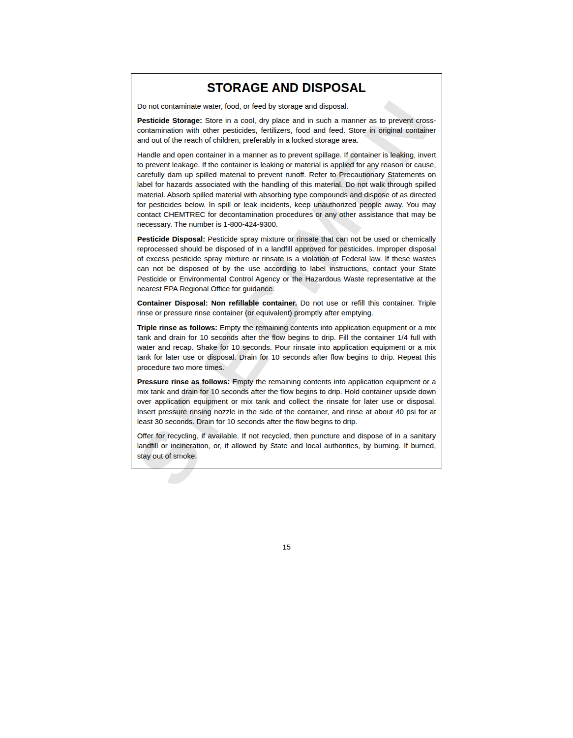SPECIMEN
STORAGE AND DISPOSAL
Do not contaminate water, food, or feed by storage and disposal.
Pesticide Storage: Store in a cool, dry place and in such a manner as to prevent cross-contamination with other pesticides, fertilizers, food and feed. Store in original container and out of the reach of children, preferably in a locked storage area.
Handle and open container in a manner as to prevent spillage. If container is leaking, invert to prevent leakage. If the container is leaking or material is applied for any reason or cause, carefully dam up spilled material to prevent runoff. Refer to Precautionary Statements on label for hazards associated with the handling of this material. Do not walk through spilled material. Absorb spilled material with absorbing type compounds and dispose of as directed for pesticides below. In spill or leak incidents, keep unauthorized people away. You may contact CHEMTREC for decontamination procedures or any other assistance that may be necessary. The number is 1-800-424-9300.
Pesticide Disposal: Pesticide spray mixture or rinsate that can not be used or chemically reprocessed should be disposed of in a landfill approved for pesticides. Improper disposal of excess pesticide spray mixture or rinsate is a violation of Federal law. If these wastes can not be disposed of by the use according to label instructions, contact your State Pesticide or Environmental Control Agency or the Hazardous Waste representative at the nearest EPA Regional Office for guidance.
Container Disposal: Non refillable container. Do not use or refill this container. Triple rinse or pressure rinse container (or equivalent) promptly after emptying.
Triple rinse as follows: Empty the remaining contents into application equipment or a mix tank and drain for 10 seconds after the flow begins to drip. Fill the container 1/4 full with water and recap. Shake for 10 seconds. Pour rinsate into application equipment or a mix tank for later use or disposal. Drain for 10 seconds after flow begins to drip. Repeat this procedure two more times.
Pressure rinse as follows: Empty the remaining contents into application equipment or a mix tank and drain for 10 seconds after the flow begins to drip. Hold container upside down over application equipment or mix tank and collect the rinsate for later use or disposal. Insert pressure rinsing nozzle in the side of the container, and rinse at about 40 psi for at least 30 seconds. Drain for 10 seconds after the flow begins to drip.
Offer for recycling, if available. If not recycled, then puncture and dispose of in a sanitary landfill or incineration, or, if allowed by State and local authorities, by burning. If burned, stay out of smoke.
15